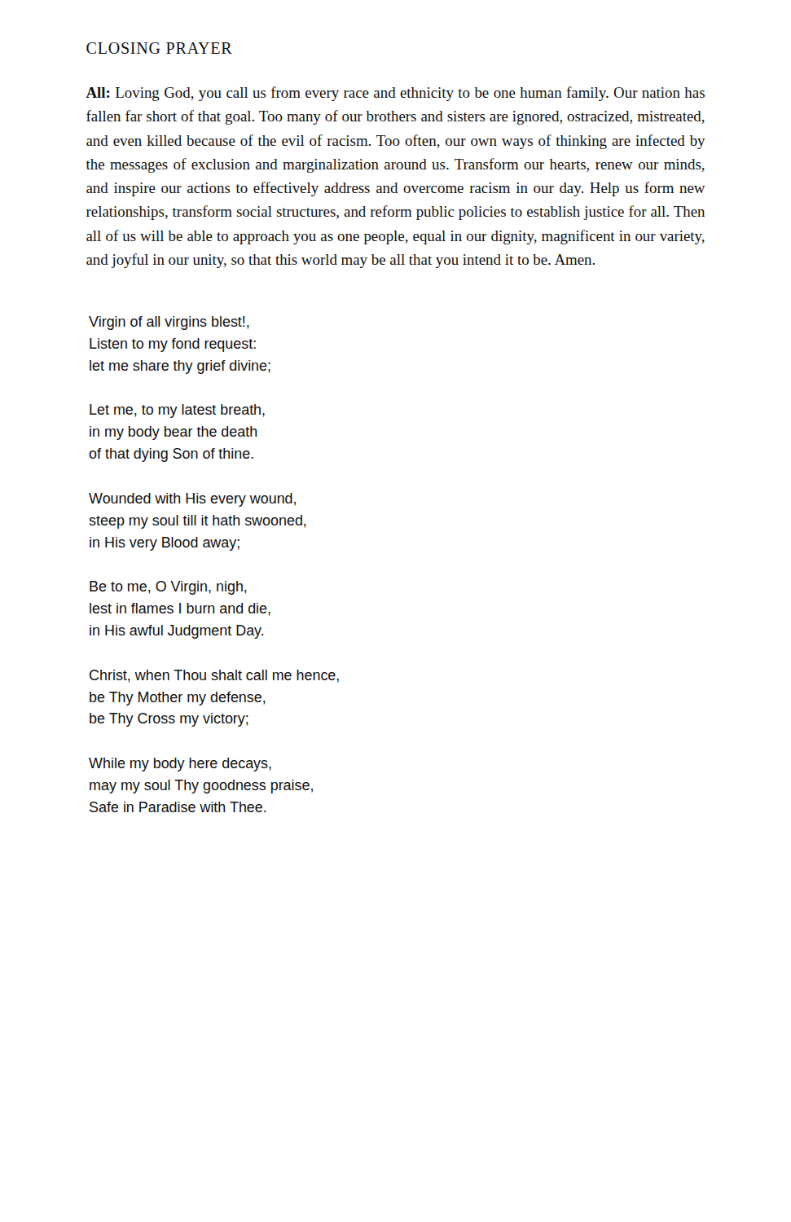CLOSING PRAYER
All: Loving God, you call us from every race and ethnicity to be one human family. Our nation has fallen far short of that goal. Too many of our brothers and sisters are ignored, ostracized, mistreated, and even killed because of the evil of racism. Too often, our own ways of thinking are infected by the messages of exclusion and marginalization around us. Transform our hearts, renew our minds, and inspire our actions to effectively address and overcome racism in our day. Help us form new relationships, transform social structures, and reform public policies to establish justice for all. Then all of us will be able to approach you as one people, equal in our dignity, magnificent in our variety, and joyful in our unity, so that this world may be all that you intend it to be. Amen.
Virgin of all virgins blest!,
Listen to my fond request:
let me share thy grief divine;
Let me, to my latest breath,
in my body bear the death
of that dying Son of thine.
Wounded with His every wound,
steep my soul till it hath swooned,
in His very Blood away;
Be to me, O Virgin, nigh,
lest in flames I burn and die,
in His awful Judgment Day.
Christ, when Thou shalt call me hence,
be Thy Mother my defense,
be Thy Cross my victory;
While my body here decays,
may my soul Thy goodness praise,
Safe in Paradise with Thee.